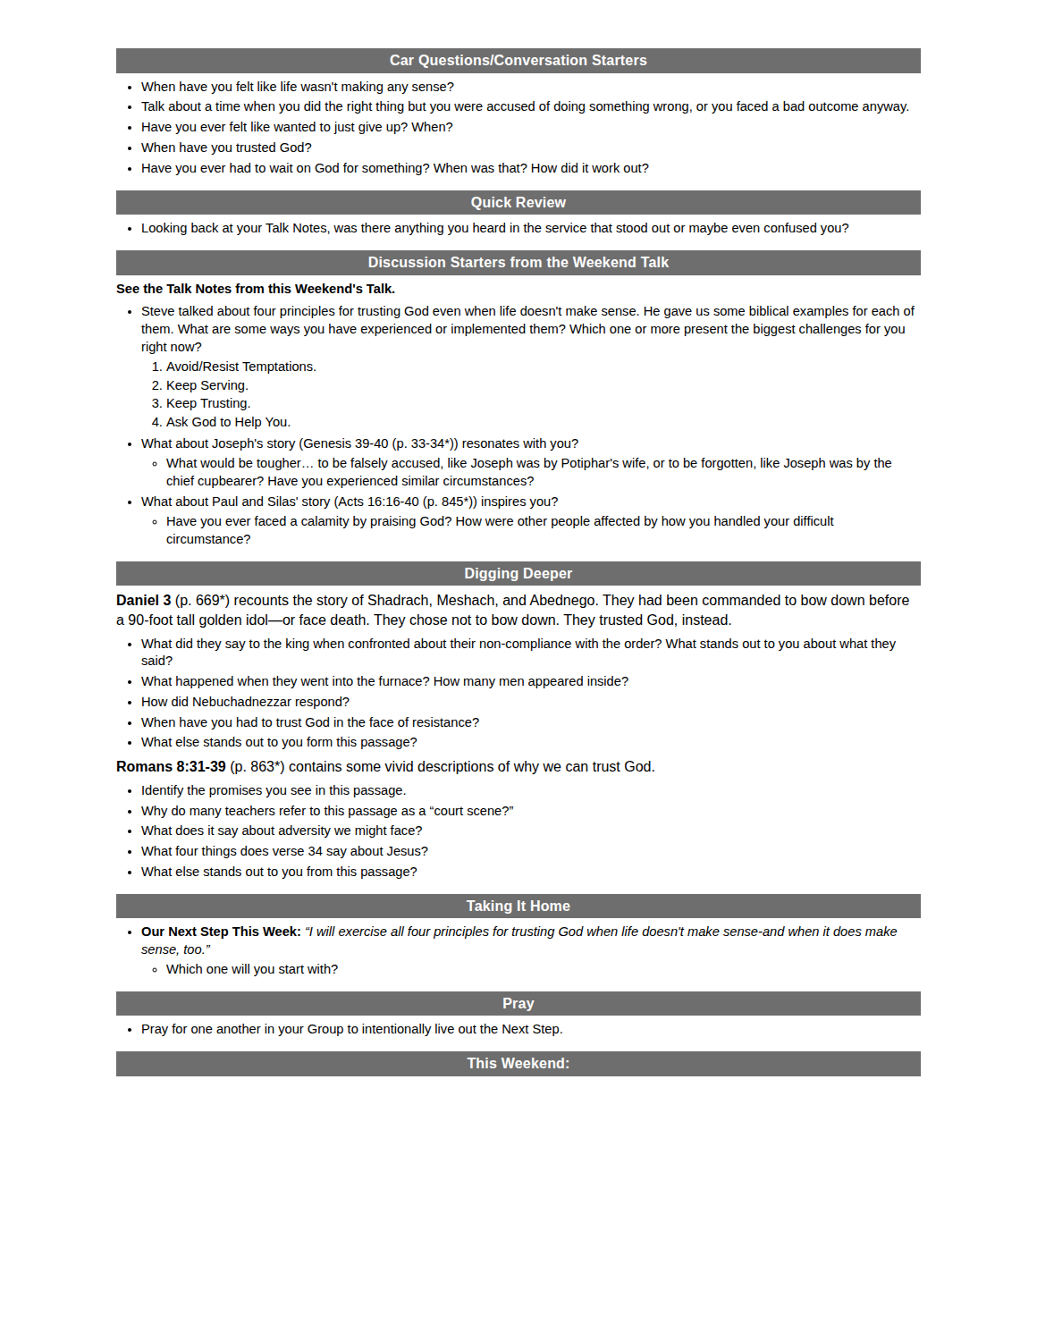Car Questions/Conversation Starters
When have you felt like life wasn't making any sense?
Talk about a time when you did the right thing but you were accused of doing something wrong, or you faced a bad outcome anyway.
Have you ever felt like wanted to just give up? When?
When have you trusted God?
Have you ever had to wait on God for something? When was that? How did it work out?
Quick Review
Looking back at your Talk Notes, was there anything you heard in the service that stood out or maybe even confused you?
Discussion Starters from the Weekend Talk
See the Talk Notes from this Weekend's Talk.
Steve talked about four principles for trusting God even when life doesn't make sense. He gave us some biblical examples for each of them. What are some ways you have experienced or implemented them? Which one or more present the biggest challenges for you right now?
Avoid/Resist Temptations.
Keep Serving.
Keep Trusting.
Ask God to Help You.
What about Joseph's story (Genesis 39-40 (p. 33-34*)) resonates with you?
What would be tougher… to be falsely accused, like Joseph was by Potiphar's wife, or to be forgotten, like Joseph was by the chief cupbearer? Have you experienced similar circumstances?
What about Paul and Silas' story (Acts 16:16-40 (p. 845*)) inspires you?
Have you ever faced a calamity by praising God? How were other people affected by how you handled your difficult circumstance?
Digging Deeper
Daniel 3 (p. 669*) recounts the story of Shadrach, Meshach, and Abednego. They had been commanded to bow down before a 90-foot tall golden idol—or face death. They chose not to bow down. They trusted God, instead.
What did they say to the king when confronted about their non-compliance with the order? What stands out to you about what they said?
What happened when they went into the furnace? How many men appeared inside?
How did Nebuchadnezzar respond?
When have you had to trust God in the face of resistance?
What else stands out to you form this passage?
Romans 8:31-39 (p. 863*) contains some vivid descriptions of why we can trust God.
Identify the promises you see in this passage.
Why do many teachers refer to this passage as a “court scene?”
What does it say about adversity we might face?
What four things does verse 34 say about Jesus?
What else stands out to you from this passage?
Taking It Home
Our Next Step This Week: “I will exercise all four principles for trusting God when life doesn't make sense-and when it does make sense, too.”
Which one will you start with?
Pray
Pray for one another in your Group to intentionally live out the Next Step.
This Weekend: